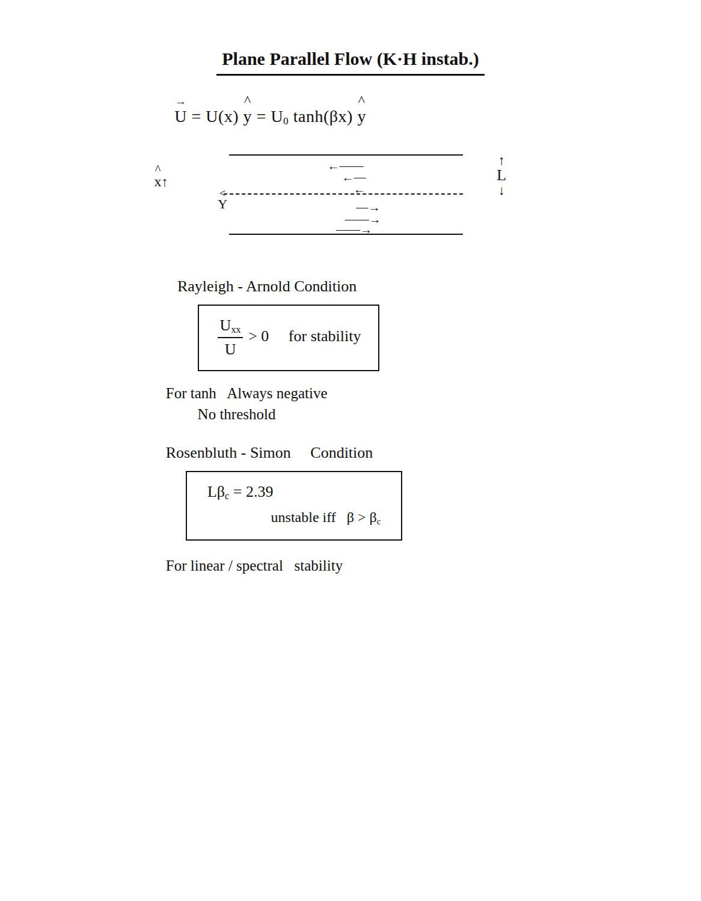Plane Parallel Flow (K·H instab.)
U = U(x) y = U0 tanh(βx) y
x↑
Y
<
←—— ←— ← —→ ——→ ——→
↑
L
↓
Rayleigh - Arnold Condition
Uxx U > 0 for stability
For tanh Always negative No threshold
Rosenbluth - Simon Condition
Lβc = 2.39
unstable iff β > βc
For linear / spectral stability